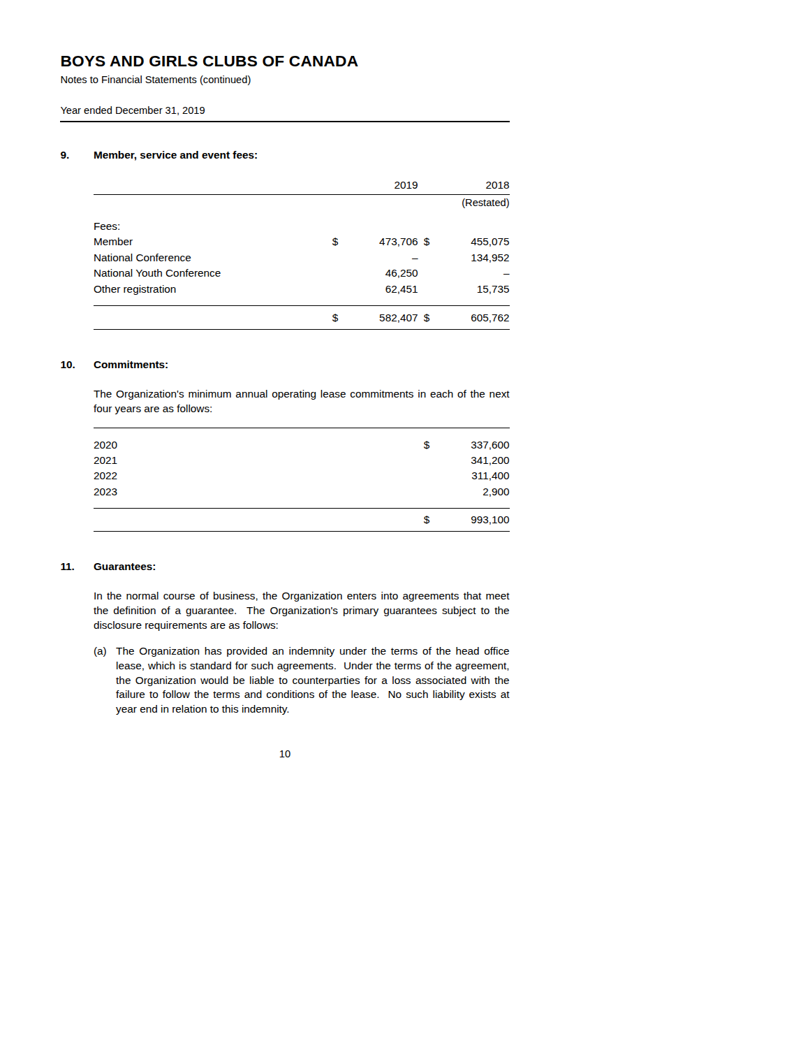BOYS AND GIRLS CLUBS OF CANADA
Notes to Financial Statements (continued)
Year ended December 31, 2019
9. Member, service and event fees:
| | | 2019 | | 2018 |
| --- | --- | --- | --- | --- |
| | | | | (Restated) |
| Fees: | | | | |
| Member | $ | 473,706 | $ | 455,075 |
| National Conference | | – | | 134,952 |
| National Youth Conference | | 46,250 | | – |
| Other registration | | 62,451 | | 15,735 |
| | $ | 582,407 | $ | 605,762 |
10. Commitments:
The Organization's minimum annual operating lease commitments in each of the next four years are as follows:
| 2020 | $ | 337,600 |
| 2021 | | 341,200 |
| 2022 | | 311,400 |
| 2023 | | 2,900 |
| | $ | 993,100 |
11. Guarantees:
In the normal course of business, the Organization enters into agreements that meet the definition of a guarantee. The Organization's primary guarantees subject to the disclosure requirements are as follows:
(a) The Organization has provided an indemnity under the terms of the head office lease, which is standard for such agreements. Under the terms of the agreement, the Organization would be liable to counterparties for a loss associated with the failure to follow the terms and conditions of the lease. No such liability exists at year end in relation to this indemnity.
10